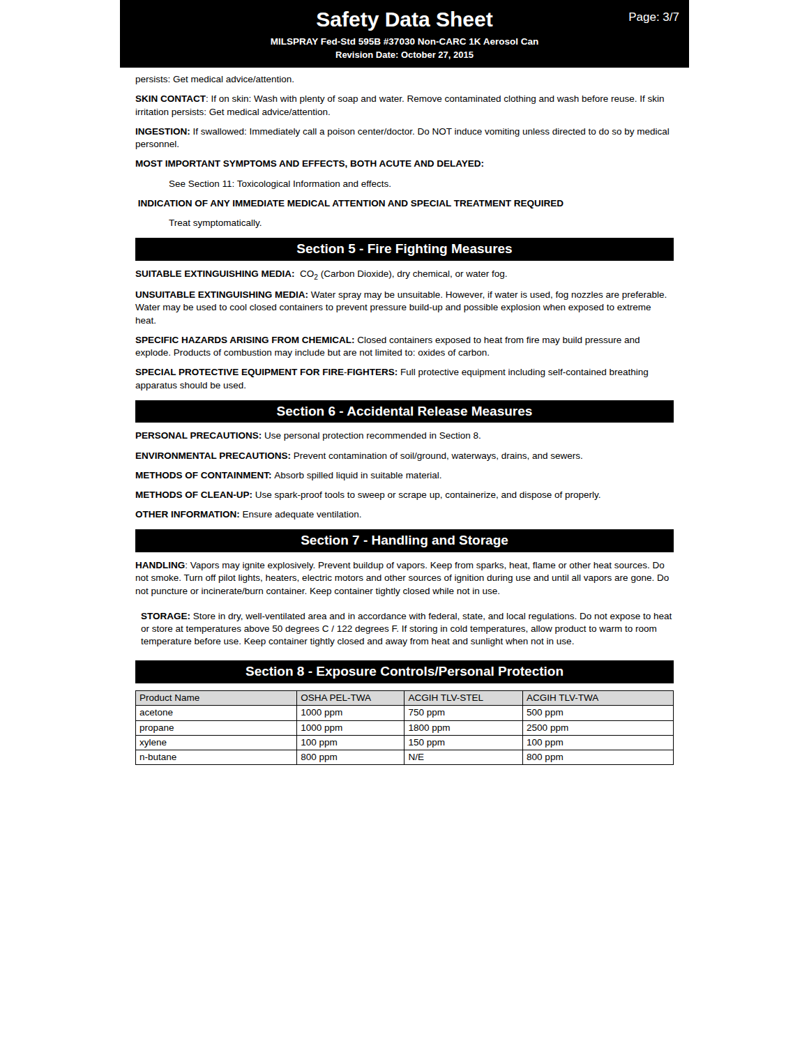Page: 3/7
Safety Data Sheet
MILSPRAY Fed-Std 595B #37030 Non-CARC 1K Aerosol Can
Revision Date: October 27, 2015
persists: Get medical advice/attention.
SKIN CONTACT: If on skin: Wash with plenty of soap and water. Remove contaminated clothing and wash before reuse. If skin irritation persists: Get medical advice/attention.
INGESTION: If swallowed: Immediately call a poison center/doctor. Do NOT induce vomiting unless directed to do so by medical personnel.
MOST IMPORTANT SYMPTOMS AND EFFECTS, BOTH ACUTE AND DELAYED:
See Section 11: Toxicological Information and effects.
INDICATION OF ANY IMMEDIATE MEDICAL ATTENTION AND SPECIAL TREATMENT REQUIRED
Treat symptomatically.
Section 5 - Fire Fighting Measures
SUITABLE EXTINGUISHING MEDIA: CO2 (Carbon Dioxide), dry chemical, or water fog.
UNSUITABLE EXTINGUISHING MEDIA: Water spray may be unsuitable. However, if water is used, fog nozzles are preferable. Water may be used to cool closed containers to prevent pressure build-up and possible explosion when exposed to extreme heat.
SPECIFIC HAZARDS ARISING FROM CHEMICAL: Closed containers exposed to heat from fire may build pressure and explode. Products of combustion may include but are not limited to: oxides of carbon.
SPECIAL PROTECTIVE EQUIPMENT FOR FIRE-FIGHTERS: Full protective equipment including self-contained breathing apparatus should be used.
Section 6 - Accidental Release Measures
PERSONAL PRECAUTIONS: Use personal protection recommended in Section 8.
ENVIRONMENTAL PRECAUTIONS: Prevent contamination of soil/ground, waterways, drains, and sewers.
METHODS OF CONTAINMENT: Absorb spilled liquid in suitable material.
METHODS OF CLEAN-UP: Use spark-proof tools to sweep or scrape up, containerize, and dispose of properly.
OTHER INFORMATION: Ensure adequate ventilation.
Section 7 - Handling and Storage
HANDLING: Vapors may ignite explosively. Prevent buildup of vapors. Keep from sparks, heat, flame or other heat sources. Do not smoke. Turn off pilot lights, heaters, electric motors and other sources of ignition during use and until all vapors are gone. Do not puncture or incinerate/burn container. Keep container tightly closed while not in use.
STORAGE: Store in dry, well-ventilated area and in accordance with federal, state, and local regulations. Do not expose to heat or store at temperatures above 50 degrees C / 122 degrees F. If storing in cold temperatures, allow product to warm to room temperature before use. Keep container tightly closed and away from heat and sunlight when not in use.
Section 8 - Exposure Controls/Personal Protection
| Product Name | OSHA PEL-TWA | ACGIH TLV-STEL | ACGIH TLV-TWA |
| --- | --- | --- | --- |
| acetone | 1000 ppm | 750 ppm | 500 ppm |
| propane | 1000 ppm | 1800 ppm | 2500 ppm |
| xylene | 100 ppm | 150 ppm | 100 ppm |
| n-butane | 800 ppm | N/E | 800 ppm |